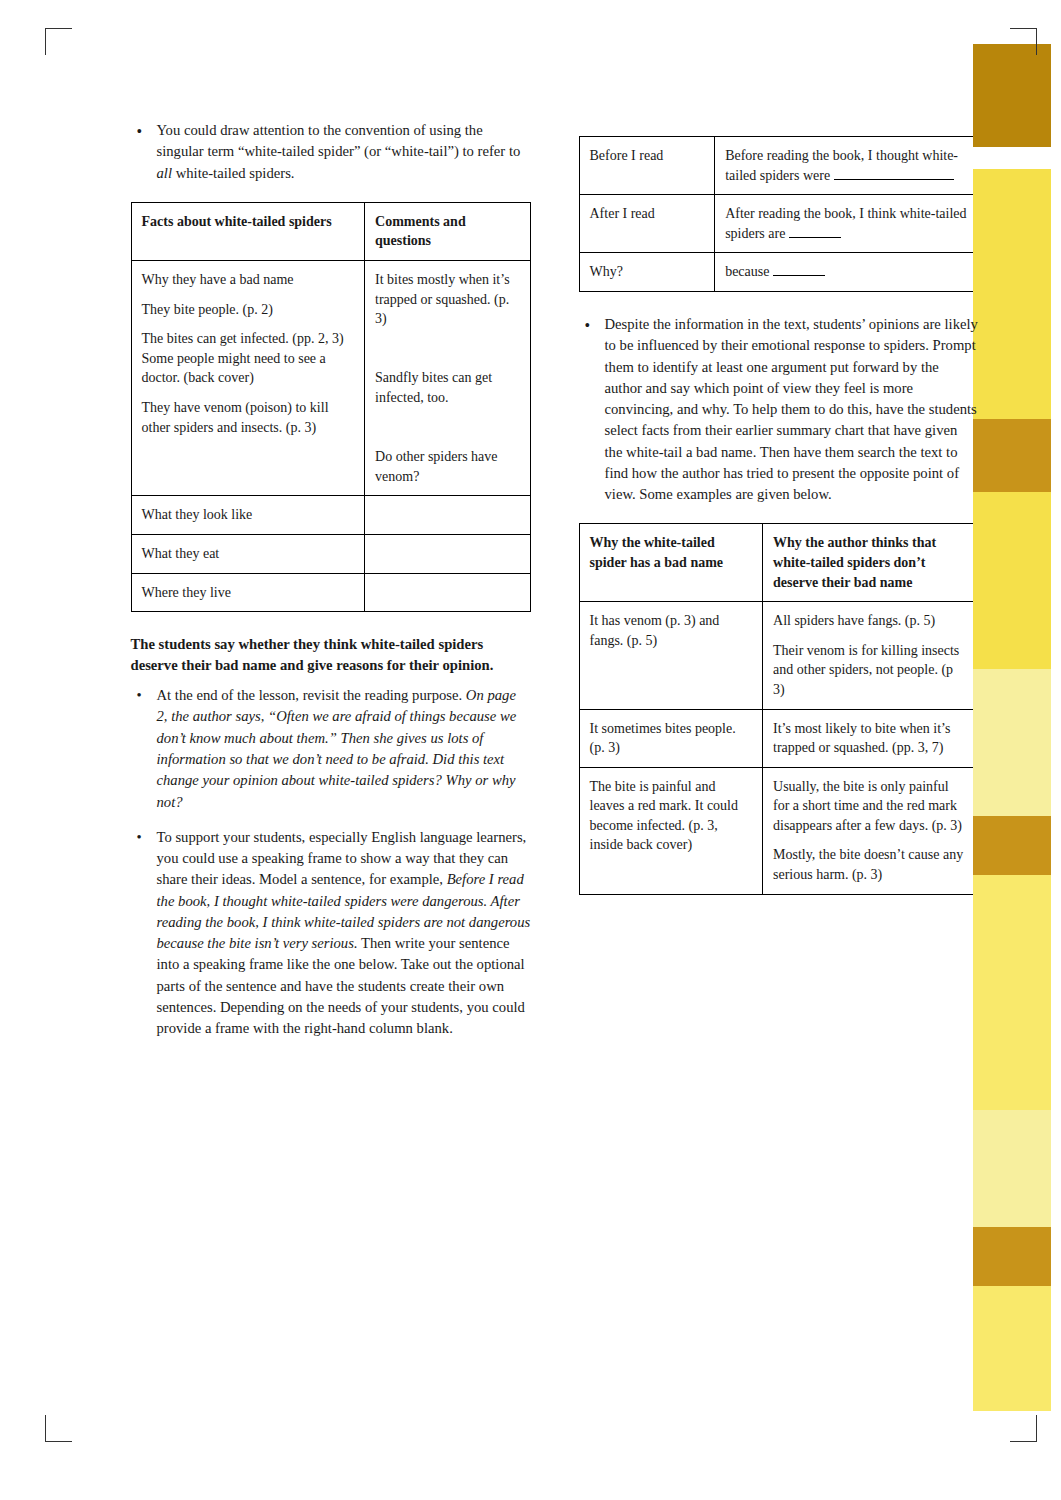You could draw attention to the convention of using the singular term “white-tailed spider” (or “white-tail”) to refer to all white-tailed spiders.
| Facts about white-tailed spiders | Comments and questions |
| --- | --- |
| Why they have a bad name They bite people. (p. 2) The bites can get infected. (pp. 2, 3) Some people might need to see a doctor. (back cover) They have venom (poison) to kill other spiders and insects. (p. 3) | It bites mostly when it’s trapped or squashed. (p. 3) Sandfly bites can get infected, too. Do other spiders have venom? |
| What they look like | |
| What they eat | |
| Where they live | |
The students say whether they think white-tailed spiders deserve their bad name and give reasons for their opinion.
At the end of the lesson, revisit the reading purpose. On page 2, the author says, “Often we are afraid of things because we don’t know much about them.” Then she gives us lots of information so that we don’t need to be afraid. Did this text change your opinion about white-tailed spiders? Why or why not?
To support your students, especially English language learners, you could use a speaking frame to show a way that they can share their ideas. Model a sentence, for example, Before I read the book, I thought white-tailed spiders were dangerous. After reading the book, I think white-tailed spiders are not dangerous because the bite isn’t very serious. Then write your sentence into a speaking frame like the one below. Take out the optional parts of the sentence and have the students create their own sentences. Depending on the needs of your students, you could provide a frame with the right-hand column blank.
| Before I read | Before reading the book, I thought white-tailed spiders were |
| After I read | After reading the book, I think white-tailed spiders are |
| Why? | because |
Despite the information in the text, students’ opinions are likely to be influenced by their emotional response to spiders. Prompt them to identify at least one argument put forward by the author and say which point of view they feel is more convincing, and why. To help them to do this, have the students select facts from their earlier summary chart that have given the white-tail a bad name. Then have them search the text to find how the author has tried to present the opposite point of view. Some examples are given below.
| Why the white-tailed spider has a bad name | Why the author thinks that white-tailed spiders don’t deserve their bad name |
| --- | --- |
| It has venom (p. 3) and fangs. (p. 5) | All spiders have fangs. (p. 5) Their venom is for killing insects and other spiders, not people. (p 3) |
| It sometimes bites people. (p. 3) | It’s most likely to bite when it’s trapped or squashed. (pp. 3, 7) |
| The bite is painful and leaves a red mark. It could become infected. (p. 3, inside back cover) | Usually, the bite is only painful for a short time and the red mark disappears after a few days. (p. 3) Mostly, the bite doesn’t cause any serious harm. (p. 3) |